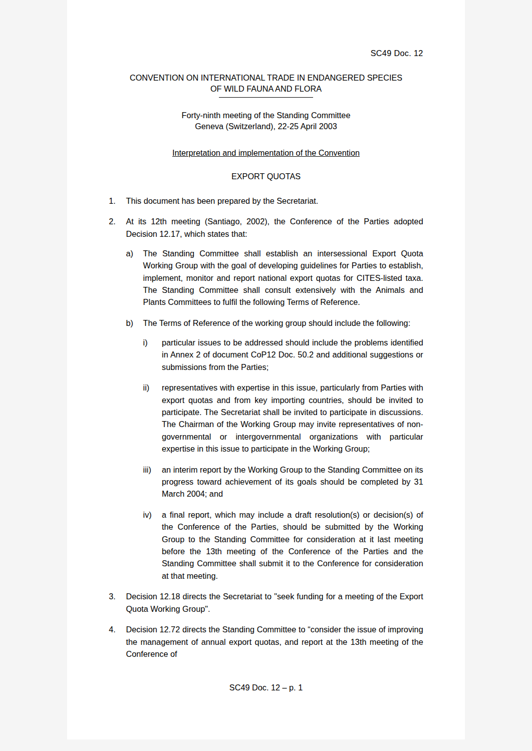SC49 Doc. 12
CONVENTION ON INTERNATIONAL TRADE IN ENDANGERED SPECIES
OF WILD FAUNA AND FLORA
Forty-ninth meeting of the Standing Committee
Geneva (Switzerland), 22-25 April 2003
Interpretation and implementation of the Convention EXPORT QUOTAS
This document has been prepared by the Secretariat.
At its 12th meeting (Santiago, 2002), the Conference of the Parties adopted Decision 12.17, which states that:
The Standing Committee shall establish an intersessional Export Quota Working Group with the goal of developing guidelines for Parties to establish, implement, monitor and report national export quotas for CITES-listed taxa. The Standing Committee shall consult extensively with the Animals and Plants Committees to fulfil the following Terms of Reference.
The Terms of Reference of the working group should include the following:
particular issues to be addressed should include the problems identified in Annex 2 of document CoP12 Doc. 50.2 and additional suggestions or submissions from the Parties;
representatives with expertise in this issue, particularly from Parties with export quotas and from key importing countries, should be invited to participate. The Secretariat shall be invited to participate in discussions. The Chairman of the Working Group may invite representatives of non-governmental or intergovernmental organizations with particular expertise in this issue to participate in the Working Group;
an interim report by the Working Group to the Standing Committee on its progress toward achievement of its goals should be completed by 31 March 2004; and
a final report, which may include a draft resolution(s) or decision(s) of the Conference of the Parties, should be submitted by the Working Group to the Standing Committee for consideration at it last meeting before the 13th meeting of the Conference of the Parties and the Standing Committee shall submit it to the Conference for consideration at that meeting.
Decision 12.18 directs the Secretariat to "seek funding for a meeting of the Export Quota Working Group".
Decision 12.72 directs the Standing Committee to “consider the issue of improving the management of annual export quotas, and report at the 13th meeting of the Conference of
SC49 Doc. 12 – p. 1